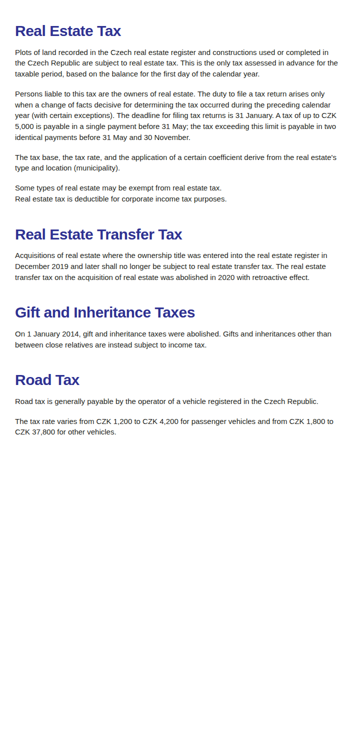Real Estate Tax
Plots of land recorded in the Czech real estate register and constructions used or completed in the Czech Republic are subject to real estate tax. This is the only tax assessed in advance for the taxable period, based on the balance for the first day of the calendar year.
Persons liable to this tax are the owners of real estate. The duty to file a tax return arises only when a change of facts decisive for determining the tax occurred during the preceding calendar year (with certain exceptions). The deadline for filing tax returns is 31 January. A tax of up to CZK 5,000 is payable in a single payment before 31 May; the tax exceeding this limit is payable in two identical payments before 31 May and 30 November.
The tax base, the tax rate, and the application of a certain coefficient derive from the real estate's type and location (municipality).
Some types of real estate may be exempt from real estate tax.
Real estate tax is deductible for corporate income tax purposes.
Real Estate Transfer Tax
Acquisitions of real estate where the ownership title was entered into the real estate register in December 2019 and later shall no longer be subject to real estate transfer tax. The real estate transfer tax on the acquisition of real estate was abolished in 2020 with retroactive effect.
Gift and Inheritance Taxes
On 1 January 2014, gift and inheritance taxes were abolished. Gifts and inheritances other than between close relatives are instead subject to income tax.
Road Tax
Road tax is generally payable by the operator of a vehicle registered in the Czech Republic.
The tax rate varies from CZK 1,200 to CZK 4,200 for passenger vehicles and from CZK 1,800 to CZK 37,800 for other vehicles.